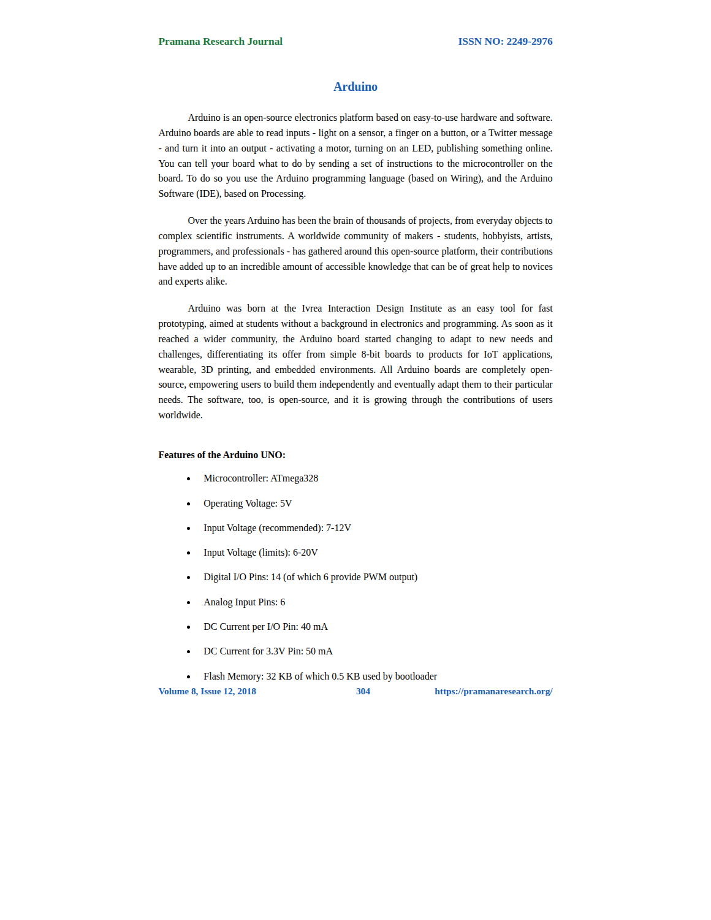Pramana Research Journal ISSN NO: 2249-2976
Arduino
Arduino is an open-source electronics platform based on easy-to-use hardware and software. Arduino boards are able to read inputs - light on a sensor, a finger on a button, or a Twitter message - and turn it into an output - activating a motor, turning on an LED, publishing something online. You can tell your board what to do by sending a set of instructions to the microcontroller on the board. To do so you use the Arduino programming language (based on Wiring), and the Arduino Software (IDE), based on Processing.
Over the years Arduino has been the brain of thousands of projects, from everyday objects to complex scientific instruments. A worldwide community of makers - students, hobbyists, artists, programmers, and professionals - has gathered around this open-source platform, their contributions have added up to an incredible amount of accessible knowledge that can be of great help to novices and experts alike.
Arduino was born at the Ivrea Interaction Design Institute as an easy tool for fast prototyping, aimed at students without a background in electronics and programming. As soon as it reached a wider community, the Arduino board started changing to adapt to new needs and challenges, differentiating its offer from simple 8-bit boards to products for IoT applications, wearable, 3D printing, and embedded environments. All Arduino boards are completely open-source, empowering users to build them independently and eventually adapt them to their particular needs. The software, too, is open-source, and it is growing through the contributions of users worldwide.
Features of the Arduino UNO:
Microcontroller: ATmega328
Operating Voltage: 5V
Input Voltage (recommended): 7-12V
Input Voltage (limits): 6-20V
Digital I/O Pins: 14 (of which 6 provide PWM output)
Analog Input Pins: 6
DC Current per I/O Pin: 40 mA
DC Current for 3.3V Pin: 50 mA
Flash Memory: 32 KB of which 0.5 KB used by bootloader
Volume 8, Issue 12, 2018 304 https://pramanaresearch.org/